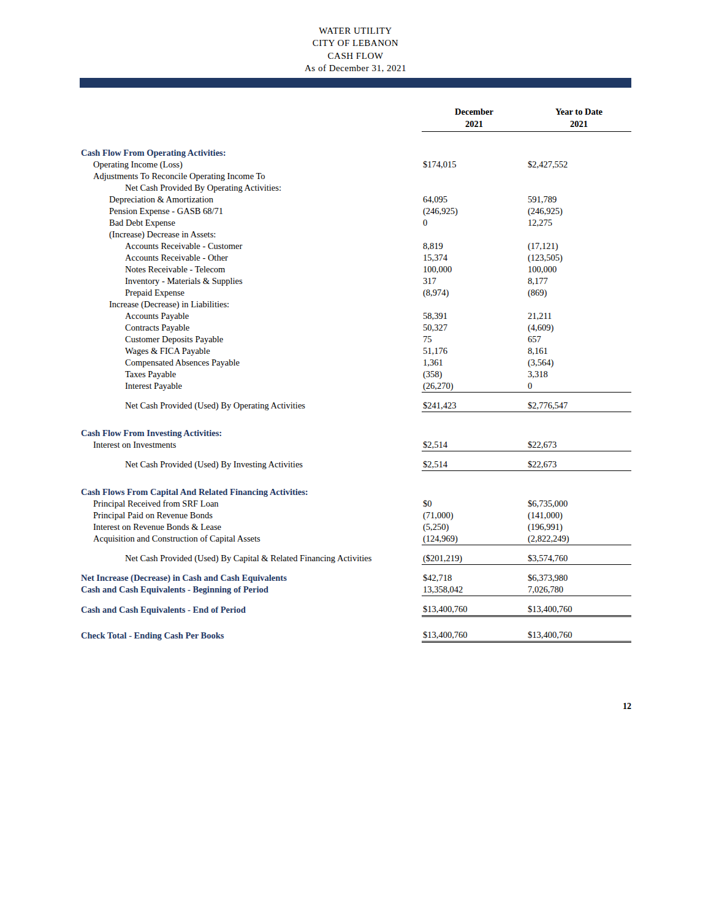WATER UTILITY
CITY OF LEBANON
CASH FLOW
As of December 31, 2021
| | December | Year to Date |
| | 2021 | 2021 |
| Cash Flow From Operating Activities: | | |
| Operating Income (Loss) | $174,015 | $2,427,552 |
| Adjustments To Reconcile Operating Income To | | |
| Net Cash Provided By Operating Activities: | | |
| Depreciation & Amortization | 64,095 | 591,789 |
| Pension Expense - GASB 68/71 | (246,925) | (246,925) |
| Bad Debt Expense | 0 | 12,275 |
| (Increase) Decrease in Assets: | | |
| Accounts Receivable - Customer | 8,819 | (17,121) |
| Accounts Receivable - Other | 15,374 | (123,505) |
| Notes Receivable - Telecom | 100,000 | 100,000 |
| Inventory - Materials & Supplies | 317 | 8,177 |
| Prepaid Expense | (8,974) | (869) |
| Increase (Decrease) in Liabilities: | | |
| Accounts Payable | 58,391 | 21,211 |
| Contracts Payable | 50,327 | (4,609) |
| Customer Deposits Payable | 75 | 657 |
| Wages & FICA Payable | 51,176 | 8,161 |
| Compensated Absences Payable | 1,361 | (3,564) |
| Taxes Payable | (358) | 3,318 |
| Interest Payable | (26,270) | 0 |
| Net Cash Provided (Used) By Operating Activities | $241,423 | $2,776,547 |
| Cash Flow From Investing Activities: | | |
| Interest on Investments | $2,514 | $22,673 |
| Net Cash Provided (Used) By Investing Activities | $2,514 | $22,673 |
| Cash Flows From Capital And Related Financing Activities: | | |
| Principal Received from SRF Loan | $0 | $6,735,000 |
| Principal Paid on Revenue Bonds | (71,000) | (141,000) |
| Interest on Revenue Bonds & Lease | (5,250) | (196,991) |
| Acquisition and Construction of Capital Assets | (124,969) | (2,822,249) |
| Net Cash Provided (Used) By Capital & Related Financing Activities | ($201,219) | $3,574,760 |
| Net Increase (Decrease) in Cash and Cash Equivalents | $42,718 | $6,373,980 |
| Cash and Cash Equivalents - Beginning of Period | 13,358,042 | 7,026,780 |
| Cash and Cash Equivalents - End of Period | $13,400,760 | $13,400,760 |
| Check Total - Ending Cash Per Books | $13,400,760 | $13,400,760 |
12